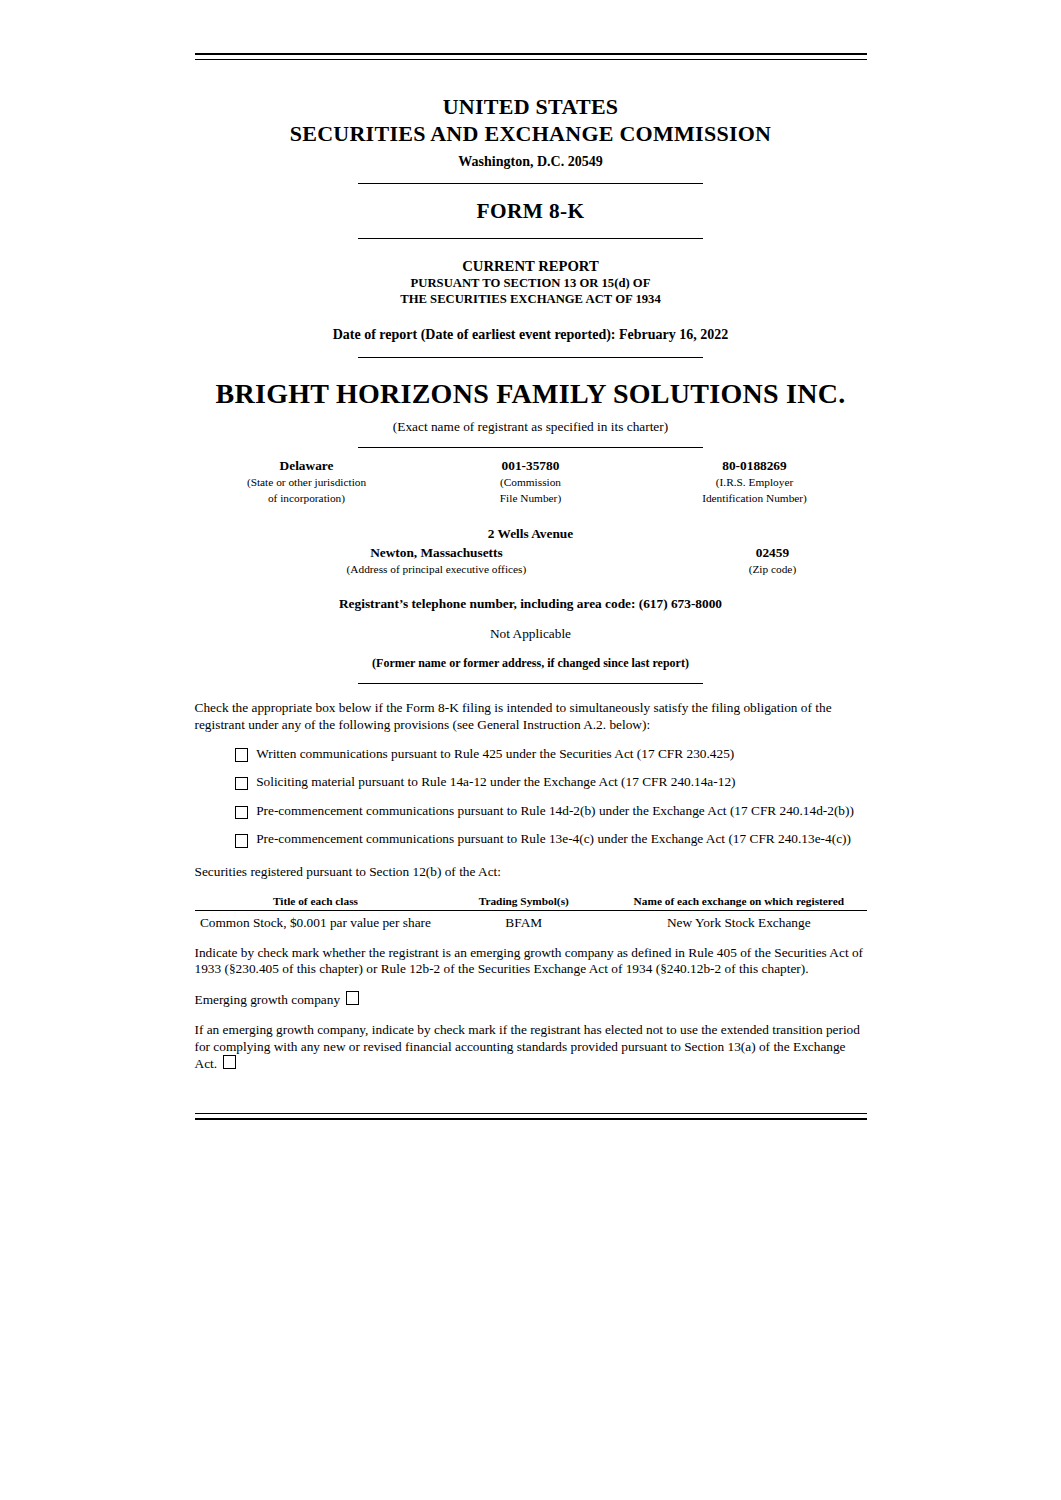UNITED STATES
SECURITIES AND EXCHANGE COMMISSION
Washington, D.C. 20549
FORM 8-K
CURRENT REPORT
PURSUANT TO SECTION 13 OR 15(d) OF
THE SECURITIES EXCHANGE ACT OF 1934
Date of report (Date of earliest event reported): February 16, 2022
BRIGHT HORIZONS FAMILY SOLUTIONS INC.
(Exact name of registrant as specified in its charter)
| Delaware | 001-35780 | 80-0188269 |
| (State or other jurisdiction of incorporation) | (Commission File Number) | (I.R.S. Employer Identification Number) |
2 Wells Avenue
| Newton, Massachusetts | 02459 |
| (Address of principal executive offices) | (Zip code) |
Registrant’s telephone number, including area code: (617) 673-8000
Not Applicable
(Former name or former address, if changed since last report)
Check the appropriate box below if the Form 8-K filing is intended to simultaneously satisfy the filing obligation of the registrant under any of the following provisions (see General Instruction A.2. below):
Written communications pursuant to Rule 425 under the Securities Act (17 CFR 230.425)
Soliciting material pursuant to Rule 14a-12 under the Exchange Act (17 CFR 240.14a-12)
Pre-commencement communications pursuant to Rule 14d-2(b) under the Exchange Act (17 CFR 240.14d-2(b))
Pre-commencement communications pursuant to Rule 13e-4(c) under the Exchange Act (17 CFR 240.13e-4(c))
Securities registered pursuant to Section 12(b) of the Act:
| Title of each class | Trading Symbol(s) | Name of each exchange on which registered |
| --- | --- | --- |
| Common Stock, $0.001 par value per share | BFAM | New York Stock Exchange |
Indicate by check mark whether the registrant is an emerging growth company as defined in Rule 405 of the Securities Act of 1933 (§230.405 of this chapter) or Rule 12b-2 of the Securities Exchange Act of 1934 (§240.12b-2 of this chapter).
Emerging growth company
If an emerging growth company, indicate by check mark if the registrant has elected not to use the extended transition period for complying with any new or revised financial accounting standards provided pursuant to Section 13(a) of the Exchange Act.